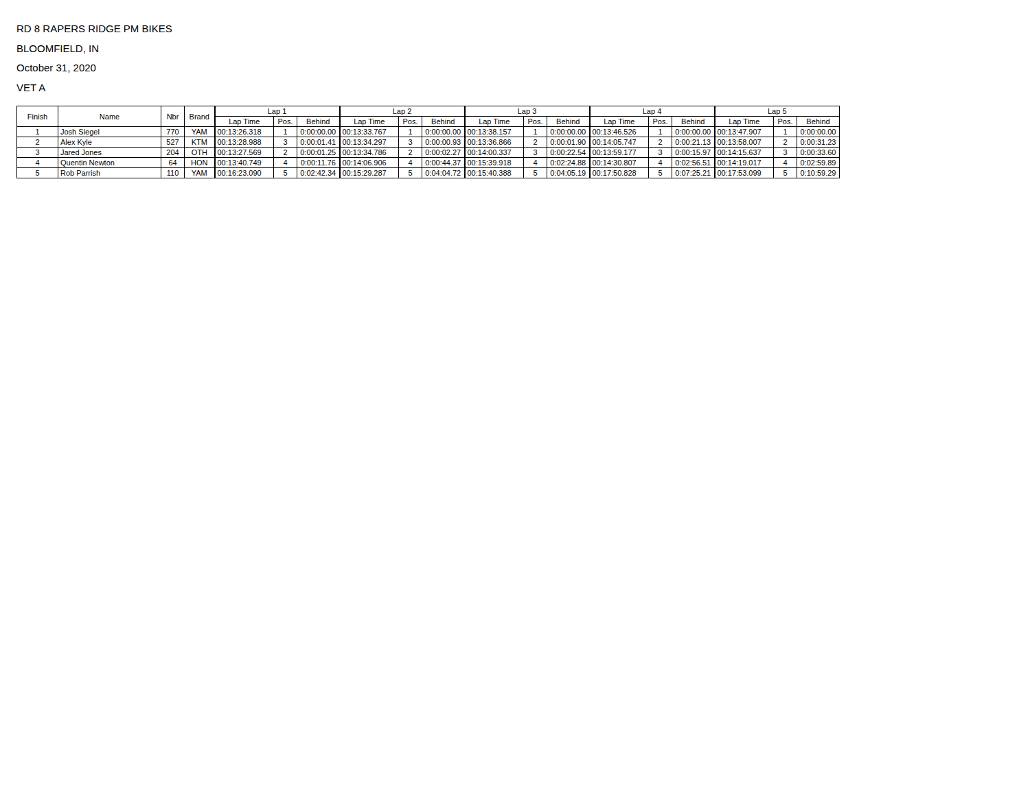RD 8 RAPERS RIDGE PM BIKES BLOOMFIELD, IN October 31, 2020 VET A
| Finish | Name | Nbr | Brand | Lap 1 | Lap 2 | Lap 3 | Lap 4 | Lap 5 |
| --- | --- | --- | --- | --- | --- | --- | --- | --- |
| Lap Time | Pos. | Behind | Lap Time | Pos. | Behind | Lap Time | Pos. | Behind | Lap Time | Pos. | Behind | Lap Time | Pos. | Behind |
| 1 | Josh Siegel | 770 | YAM | 00:13:26.318 | 1 | 0:00:00.00 | 00:13:33.767 | 1 | 0:00:00.00 | 00:13:38.157 | 1 | 0:00:00.00 | 00:13:46.526 | 1 | 0:00:00.00 | 00:13:47.907 | 1 | 0:00:00.00 |
| 2 | Alex Kyle | 527 | KTM | 00:13:28.988 | 3 | 0:00:01.41 | 00:13:34.297 | 3 | 0:00:00.93 | 00:13:36.866 | 2 | 0:00:01.90 | 00:14:05.747 | 2 | 0:00:21.13 | 00:13:58.007 | 2 | 0:00:31.23 |
| 3 | Jared Jones | 204 | OTH | 00:13:27.569 | 2 | 0:00:01.25 | 00:13:34.786 | 2 | 0:00:02.27 | 00:14:00.337 | 3 | 0:00:22.54 | 00:13:59.177 | 3 | 0:00:15.97 | 00:14:15.637 | 3 | 0:00:33.60 |
| 4 | Quentin Newton | 64 | HON | 00:13:40.749 | 4 | 0:00:11.76 | 00:14:06.906 | 4 | 0:00:44.37 | 00:15:39.918 | 4 | 0:02:24.88 | 00:14:30.807 | 4 | 0:02:56.51 | 00:14:19.017 | 4 | 0:02:59.89 |
| 5 | Rob Parrish | 110 | YAM | 00:16:23.090 | 5 | 0:02:42.34 | 00:15:29.287 | 5 | 0:04:04.72 | 00:15:40.388 | 5 | 0:04:05.19 | 00:17:50.828 | 5 | 0:07:25.21 | 00:17:53.099 | 5 | 0:10:59.29 |